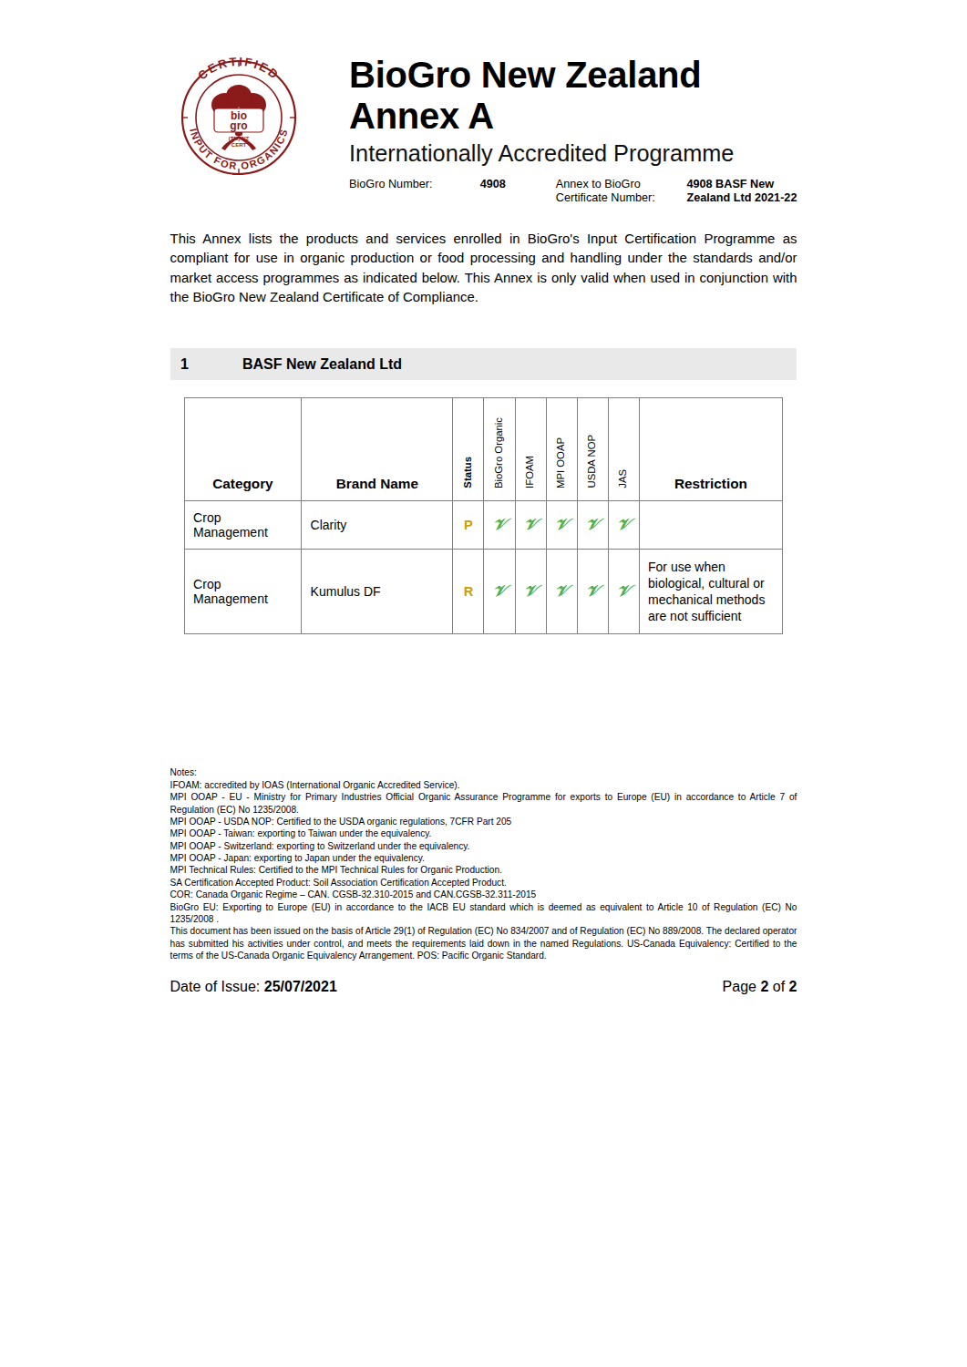CERTIFIED INPUT FOR ORGANICS bio gro (TM) NZ CERT
BioGro New Zealand Annex A
Internationally Accredited Programme
BioGro Number:
4908
Annex to BioGro
4908 BASF New
Certificate Number:
Zealand Ltd 2021-22
This Annex lists the products and services enrolled in BioGro's Input Certification Programme as compliant for use in organic production or food processing and handling under the standards and/or market access programmes as indicated below. This Annex is only valid when used in conjunction with the BioGro New Zealand Certificate of Compliance.
1 BASF New Zealand Ltd
| Category | Brand Name | Status | BioGro Organic | IFOAM | MPI OOAP | USDA NOP | JAS | Restriction |
| --- | --- | --- | --- | --- | --- | --- | --- | --- |
| Crop Management | Clarity | P | 𝒱 | 𝒱 | 𝒱 | 𝒱 | 𝒱 | |
| Crop Management | Kumulus DF | R | 𝒱 | 𝒱 | 𝒱 | 𝒱 | 𝒱 | For use when biological, cultural or mechanical methods are not sufficient |
Notes:
IFOAM: accredited by IOAS (International Organic Accredited Service).
MPI OOAP - EU - Ministry for Primary Industries Official Organic Assurance Programme for exports to Europe (EU) in accordance to Article 7 of Regulation (EC) No 1235/2008.
MPI OOAP - USDA NOP: Certified to the USDA organic regulations, 7CFR Part 205
MPI OOAP - Taiwan: exporting to Taiwan under the equivalency.
MPI OOAP - Switzerland: exporting to Switzerland under the equivalency.
MPI OOAP - Japan: exporting to Japan under the equivalency.
MPI Technical Rules: Certified to the MPI Technical Rules for Organic Production.
SA Certification Accepted Product: Soil Association Certification Accepted Product.
COR: Canada Organic Regime – CAN. CGSB-32.310-2015 and CAN.CGSB-32.311-2015
BioGro EU: Exporting to Europe (EU) in accordance to the IACB EU standard which is deemed as equivalent to Article 10 of Regulation (EC) No 1235/2008 .
This document has been issued on the basis of Article 29(1) of Regulation (EC) No 834/2007 and of Regulation (EC) No 889/2008. The declared operator has submitted his activities under control, and meets the requirements laid down in the named Regulations. US-Canada Equivalency: Certified to the terms of the US-Canada Organic Equivalency Arrangement. POS: Pacific Organic Standard.
Date of Issue: 25/07/2021
Page 2 of 2